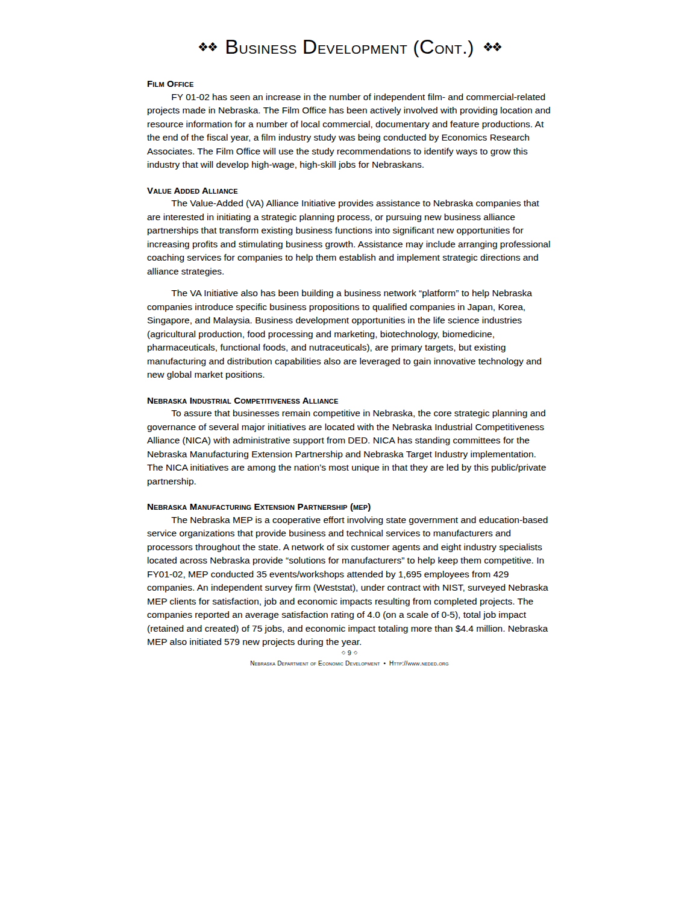❖❖Business Development (Cont.)❖❖
Film Office
FY 01-02 has seen an increase in the number of independent film- and commercial-related projects made in Nebraska. The Film Office has been actively involved with providing location and resource information for a number of local commercial, documentary and feature productions. At the end of the fiscal year, a film industry study was being conducted by Economics Research Associates. The Film Office will use the study recommendations to identify ways to grow this industry that will develop high-wage, high-skill jobs for Nebraskans.
Value Added Alliance
The Value-Added (VA) Alliance Initiative provides assistance to Nebraska companies that are interested in initiating a strategic planning process, or pursuing new business alliance partnerships that transform existing business functions into significant new opportunities for increasing profits and stimulating business growth. Assistance may include arranging professional coaching services for companies to help them establish and implement strategic directions and alliance strategies.
The VA Initiative also has been building a business network “platform” to help Nebraska companies introduce specific business propositions to qualified companies in Japan, Korea, Singapore, and Malaysia. Business development opportunities in the life science industries (agricultural production, food processing and marketing, biotechnology, biomedicine, pharmaceuticals, functional foods, and nutraceuticals), are primary targets, but existing manufacturing and distribution capabilities also are leveraged to gain innovative technology and new global market positions.
Nebraska Industrial Competitiveness Alliance
To assure that businesses remain competitive in Nebraska, the core strategic planning and governance of several major initiatives are located with the Nebraska Industrial Competitiveness Alliance (NICA) with administrative support from DED. NICA has standing committees for the Nebraska Manufacturing Extension Partnership and Nebraska Target Industry implementation. The NICA initiatives are among the nation’s most unique in that they are led by this public/private partnership.
Nebraska Manufacturing Extension Partnership (MEP)
The Nebraska MEP is a cooperative effort involving state government and education-based service organizations that provide business and technical services to manufacturers and processors throughout the state. A network of six customer agents and eight industry specialists located across Nebraska provide “solutions for manufacturers” to help keep them competitive. In FY01-02, MEP conducted 35 events/workshops attended by 1,695 employees from 429 companies. An independent survey firm (Weststat), under contract with NIST, surveyed Nebraska MEP clients for satisfaction, job and economic impacts resulting from completed projects. The companies reported an average satisfaction rating of 4.0 (on a scale of 0-5), total job impact (retained and created) of 75 jobs, and economic impact totaling more than $4.4 million. Nebraska MEP also initiated 579 new projects during the year.
◇9◇ Nebraska Department of Economic Development•Http://www.neded.org